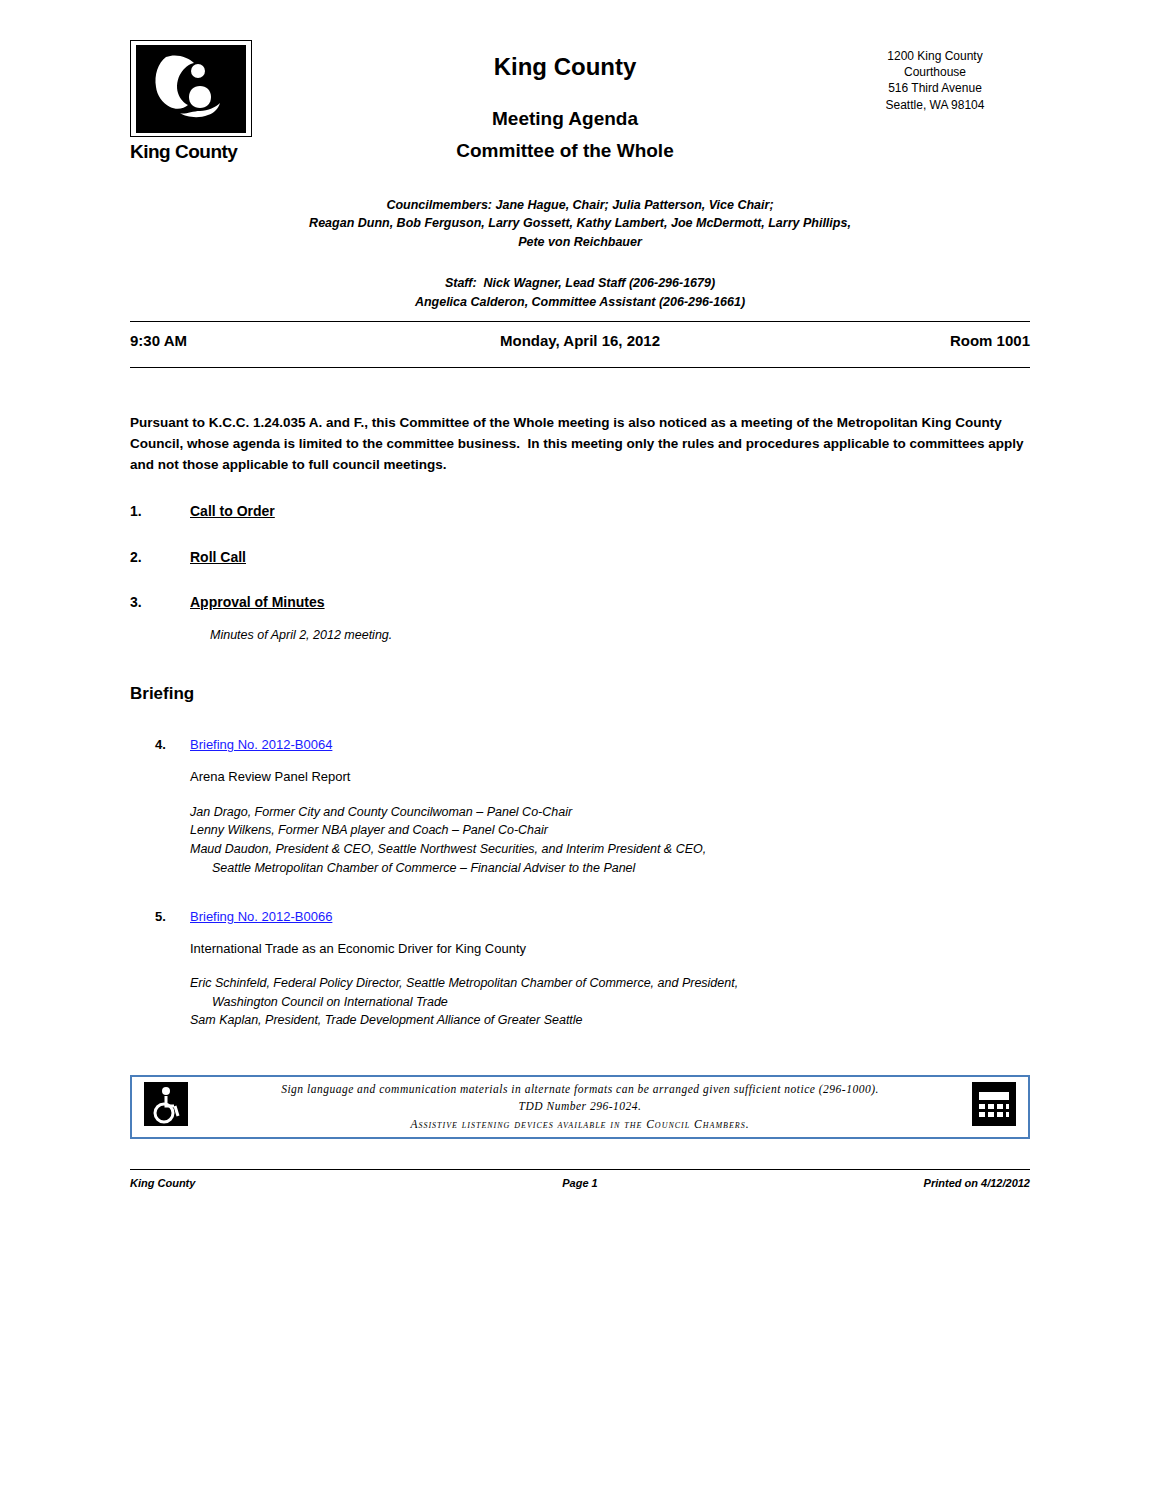King County
King County
Meeting Agenda
Committee of the Whole
1200 King County
Courthouse
516 Third Avenue
Seattle, WA 98104
Councilmembers: Jane Hague, Chair; Julia Patterson, Vice Chair;
Reagan Dunn, Bob Ferguson, Larry Gossett, Kathy Lambert, Joe McDermott, Larry Phillips,
Pete von Reichbauer
Staff: Nick Wagner, Lead Staff (206-296-1679)
Angelica Calderon, Committee Assistant (206-296-1661)
9:30 AM
Monday, April 16, 2012
Room 1001
Pursuant to K.C.C. 1.24.035 A. and F., this Committee of the Whole meeting is also noticed as a meeting of the Metropolitan King County Council, whose agenda is limited to the committee business. In this meeting only the rules and procedures applicable to committees apply and not those applicable to full council meetings.
1.
Call to Order
2.
Roll Call
3.
Approval of Minutes
Minutes of April 2, 2012 meeting.
Briefing
4.
Briefing No. 2012-B0064
Arena Review Panel Report
Jan Drago, Former City and County Councilwoman – Panel Co-Chair
Lenny Wilkens, Former NBA player and Coach – Panel Co-Chair
Maud Daudon, President & CEO, Seattle Northwest Securities, and Interim President & CEO, Seattle Metropolitan Chamber of Commerce – Financial Adviser to the Panel
5.
Briefing No. 2012-B0066
International Trade as an Economic Driver for King County
Eric Schinfeld, Federal Policy Director, Seattle Metropolitan Chamber of Commerce, and President, Washington Council on International Trade Sam Kaplan, President, Trade Development Alliance of Greater Seattle
Sign language and communication materials in alternate formats can be arranged given sufficient notice (296-1000).
TDD Number 296-1024.
Assistive listening devices available in the Council Chambers.
King County
Page 1
Printed on 4/12/2012